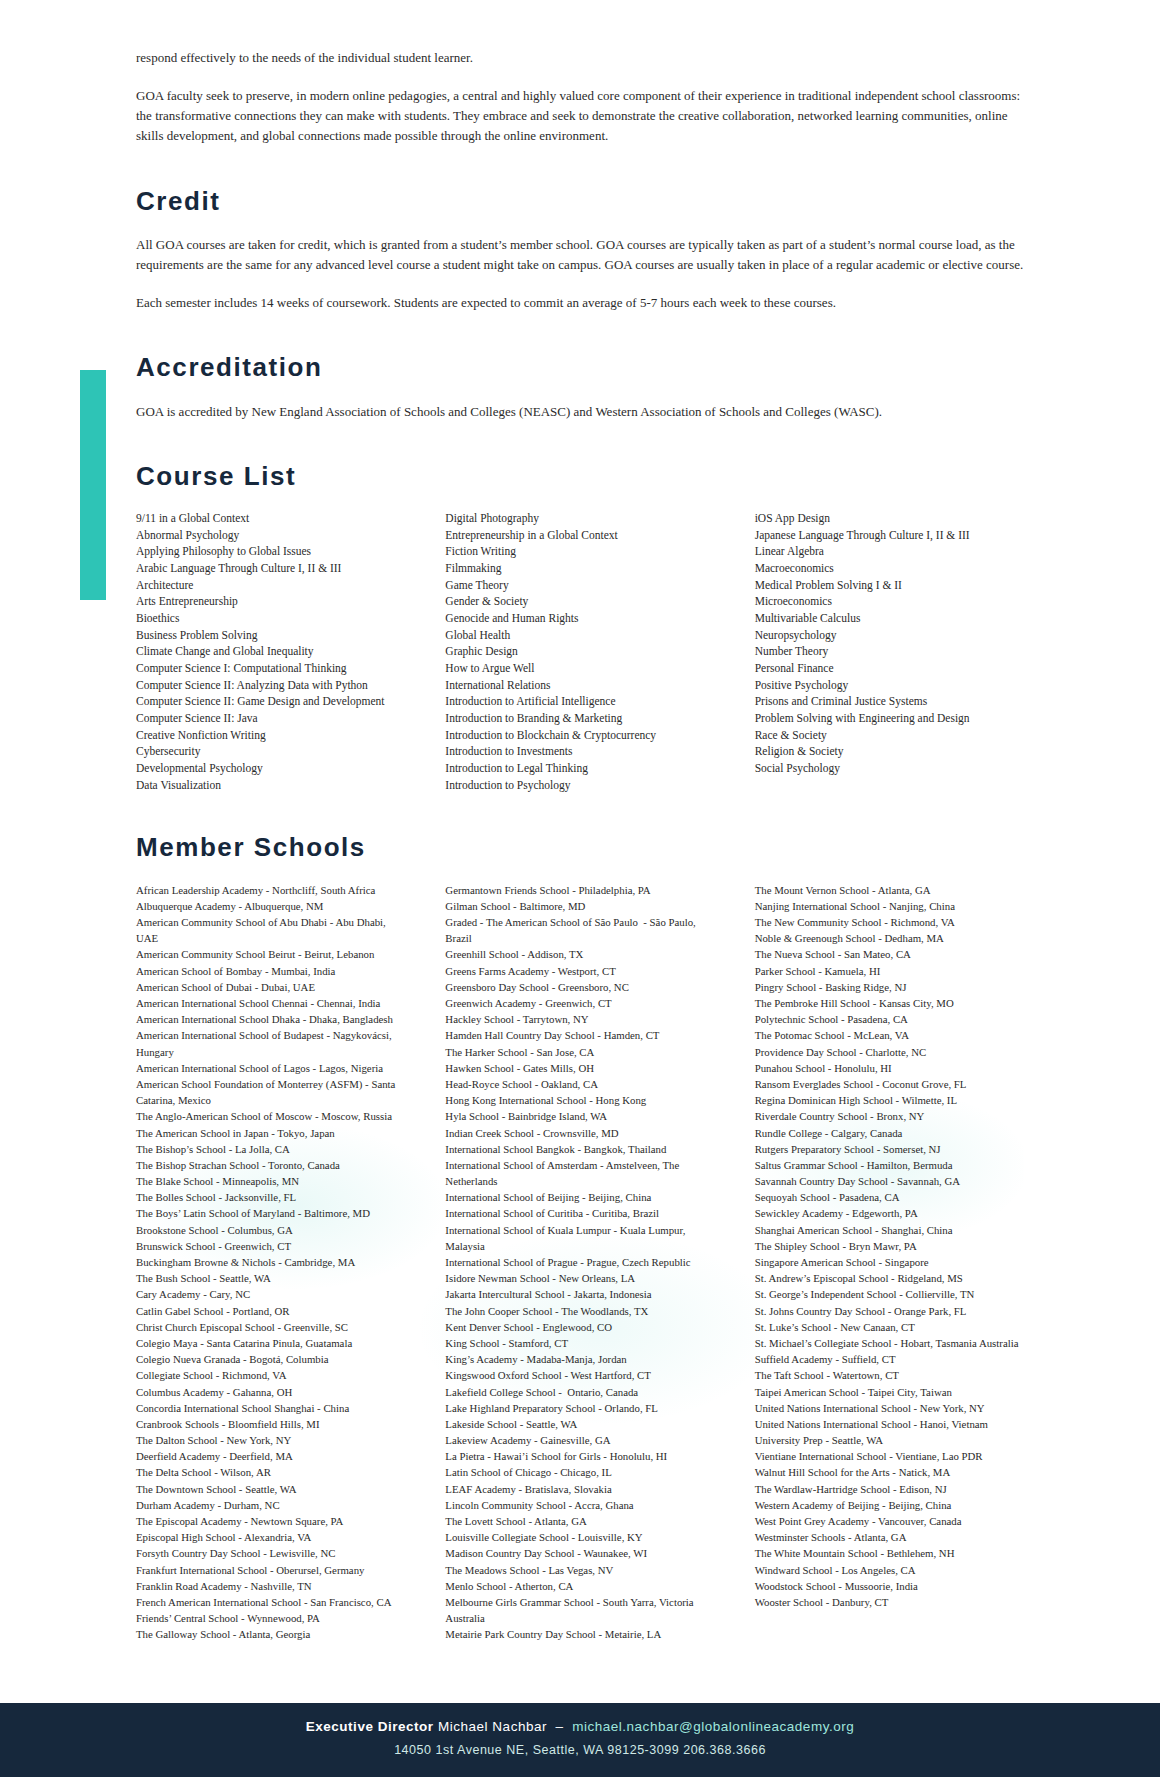respond effectively to the needs of the individual student learner.
GOA faculty seek to preserve, in modern online pedagogies, a central and highly valued core component of their experience in traditional independent school classrooms: the transformative connections they can make with students. They embrace and seek to demonstrate the creative collaboration, networked learning communities, online skills development, and global connections made possible through the online environment.
Credit
All GOA courses are taken for credit, which is granted from a student’s member school. GOA courses are typically taken as part of a student’s normal course load, as the requirements are the same for any advanced level course a student might take on campus. GOA courses are usually taken in place of a regular academic or elective course.
Each semester includes 14 weeks of coursework. Students are expected to commit an average of 5-7 hours each week to these courses.
Accreditation
GOA is accredited by New England Association of Schools and Colleges (NEASC) and Western Association of Schools and Colleges (WASC).
Course List
9/11 in a Global Context
Abnormal Psychology
Applying Philosophy to Global Issues
Arabic Language Through Culture I, II & III
Architecture
Arts Entrepreneurship
Bioethics
Business Problem Solving
Climate Change and Global Inequality
Computer Science I: Computational Thinking
Computer Science II: Analyzing Data with Python
Computer Science II: Game Design and Development
Computer Science II: Java
Creative Nonfiction Writing
Cybersecurity
Developmental Psychology
Data Visualization
Digital Photography
Entrepreneurship in a Global Context
Fiction Writing
Filmmaking
Game Theory
Gender & Society
Genocide and Human Rights
Global Health
Graphic Design
How to Argue Well
International Relations
Introduction to Artificial Intelligence
Introduction to Branding & Marketing
Introduction to Blockchain & Cryptocurrency
Introduction to Investments
Introduction to Legal Thinking
Introduction to Psychology
iOS App Design
Japanese Language Through Culture I, II & III
Linear Algebra
Macroeconomics
Medical Problem Solving I & II
Microeconomics
Multivariable Calculus
Neuropsychology
Number Theory
Personal Finance
Positive Psychology
Prisons and Criminal Justice Systems
Problem Solving with Engineering and Design
Race & Society
Religion & Society
Social Psychology
Member Schools
African Leadership Academy - Northcliff, South Africa
Albuquerque Academy - Albuquerque, NM
American Community School of Abu Dhabi - Abu Dhabi, UAE
American Community School Beirut - Beirut, Lebanon
American School of Bombay - Mumbai, India
American School of Dubai - Dubai, UAE
American International School Chennai - Chennai, India
American International School Dhaka - Dhaka, Bangladesh
American International School of Budapest - Nagykovácsi, Hungary
American International School of Lagos - Lagos, Nigeria
American School Foundation of Monterrey (ASFM) - Santa Catarina, Mexico
The Anglo-American School of Moscow - Moscow, Russia
The American School in Japan - Tokyo, Japan
The Bishop’s School - La Jolla, CA
The Bishop Strachan School - Toronto, Canada
The Blake School - Minneapolis, MN
The Bolles School - Jacksonville, FL
The Boys’ Latin School of Maryland - Baltimore, MD
Brookstone School - Columbus, GA
Brunswick School - Greenwich, CT
Buckingham Browne & Nichols - Cambridge, MA
The Bush School - Seattle, WA
Cary Academy - Cary, NC
Catlin Gabel School - Portland, OR
Christ Church Episcopal School - Greenville, SC
Colegio Maya - Santa Catarina Pinula, Guatamala
Colegio Nueva Granada - Bogotá, Columbia
Collegiate School - Richmond, VA
Columbus Academy - Gahanna, OH
Concordia International School Shanghai - China
Cranbrook Schools - Bloomfield Hills, MI
The Dalton School - New York, NY
Deerfield Academy - Deerfield, MA
The Delta School - Wilson, AR
The Downtown School - Seattle, WA
Durham Academy - Durham, NC
The Episcopal Academy - Newtown Square, PA
Episcopal High School - Alexandria, VA
Forsyth Country Day School - Lewisville, NC
Frankfurt International School - Oberursel, Germany
Franklin Road Academy - Nashville, TN
French American International School - San Francisco, CA
Friends’ Central School - Wynnewood, PA
The Galloway School - Atlanta, Georgia
Germantown Friends School - Philadelphia, PA
Gilman School - Baltimore, MD
Graded - The American School of São Paulo - São Paulo, Brazil
Greenhill School - Addison, TX
Greens Farms Academy - Westport, CT
Greensboro Day School - Greensboro, NC
Greenwich Academy - Greenwich, CT
Hackley School - Tarrytown, NY
Hamden Hall Country Day School - Hamden, CT
The Harker School - San Jose, CA
Hawken School - Gates Mills, OH
Head-Royce School - Oakland, CA
Hong Kong International School - Hong Kong
Hyla School - Bainbridge Island, WA
Indian Creek School - Crownsville, MD
International School Bangkok - Bangkok, Thailand
International School of Amsterdam - Amstelveen, The Netherlands
International School of Beijing - Beijing, China
International School of Curitiba - Curitiba, Brazil
International School of Kuala Lumpur - Kuala Lumpur, Malaysia
International School of Prague - Prague, Czech Republic
Isidore Newman School - New Orleans, LA
Jakarta Intercultural School - Jakarta, Indonesia
The John Cooper School - The Woodlands, TX
Kent Denver School - Englewood, CO
King School - Stamford, CT
King’s Academy - Madaba-Manja, Jordan
Kingswood Oxford School - West Hartford, CT
Lakefield College School - Ontario, Canada
Lake Highland Preparatory School - Orlando, FL
Lakeside School - Seattle, WA
Lakeview Academy - Gainesville, GA
La Pietra - Hawai’i School for Girls - Honolulu, HI
Latin School of Chicago - Chicago, IL
LEAF Academy - Bratislava, Slovakia
Lincoln Community School - Accra, Ghana
The Lovett School - Atlanta, GA
Louisville Collegiate School - Louisville, KY
Madison Country Day School - Waunakee, WI
The Meadows School - Las Vegas, NV
Menlo School - Atherton, CA
Melbourne Girls Grammar School - South Yarra, Victoria Australia
Metairie Park Country Day School - Metairie, LA
The Mount Vernon School - Atlanta, GA
Nanjing International School - Nanjing, China
The New Community School - Richmond, VA
Noble & Greenough School - Dedham, MA
The Nueva School - San Mateo, CA
Parker School - Kamuela, HI
Pingry School - Basking Ridge, NJ
The Pembroke Hill School - Kansas City, MO
Polytechnic School - Pasadena, CA
The Potomac School - McLean, VA
Providence Day School - Charlotte, NC
Punahou School - Honolulu, HI
Ransom Everglades School - Coconut Grove, FL
Regina Dominican High School - Wilmette, IL
Riverdale Country School - Bronx, NY
Rundle College - Calgary, Canada
Rutgers Preparatory School - Somerset, NJ
Saltus Grammar School - Hamilton, Bermuda
Savannah Country Day School - Savannah, GA
Sequoyah School - Pasadena, CA
Sewickley Academy - Edgeworth, PA
Shanghai American School - Shanghai, China
The Shipley School - Bryn Mawr, PA
Singapore American School - Singapore
St. Andrew’s Episcopal School - Ridgeland, MS
St. George’s Independent School - Collierville, TN
St. Johns Country Day School - Orange Park, FL
St. Luke’s School - New Canaan, CT
St. Michael’s Collegiate School - Hobart, Tasmania Australia
Suffield Academy - Suffield, CT
The Taft School - Watertown, CT
Taipei American School - Taipei City, Taiwan
United Nations International School - New York, NY
United Nations International School - Hanoi, Vietnam
University Prep - Seattle, WA
Vientiane International School - Vientiane, Lao PDR
Walnut Hill School for the Arts - Natick, MA
The Wardlaw-Hartridge School - Edison, NJ
Western Academy of Beijing - Beijing, China
West Point Grey Academy - Vancouver, Canada
Westminster Schools - Atlanta, GA
The White Mountain School - Bethlehem, NH
Windward School - Los Angeles, CA
Woodstock School - Mussoorie, India
Wooster School - Danbury, CT
Executive Director Michael Nachbar – michael.nachbar@globalonlineacademy.org
14050 1st Avenue NE, Seattle, WA 98125-3099 206.368.3666